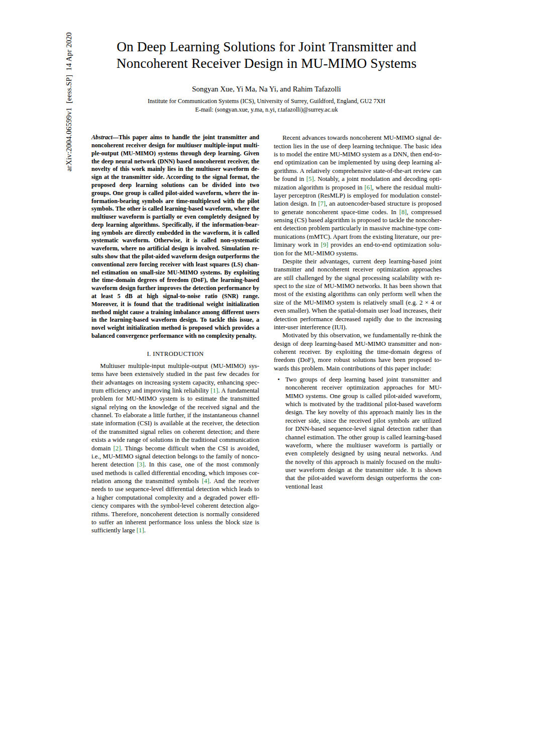arXiv:2004.06599v1 [eess.SP] 14 Apr 2020
On Deep Learning Solutions for Joint Transmitter and
Noncoherent Receiver Design in MU-MIMO Systems
Songyan Xue, Yi Ma, Na Yi, and Rahim Tafazolli
Institute for Communication Systems (ICS), University of Surrey, Guildford, England, GU2 7XH
E-mail: (songyan.xue, y.ma, n.yi, r.tafazolli)@surrey.ac.uk
Abstract—This paper aims to handle the joint transmitter and noncoherent receiver design for multiuser multiple-input multiple-output (MU-MIMO) systems through deep learning. Given the deep neural network (DNN) based noncoherent receiver, the novelty of this work mainly lies in the multiuser waveform design at the transmitter side. According to the signal format, the proposed deep learning solutions can be divided into two groups. One group is called pilot-aided waveform, where the information-bearing symbols are time-multiplexed with the pilot symbols. The other is called learning-based waveform, where the multiuser waveform is partially or even completely designed by deep learning algorithms. Specifically, if the information-bearing symbols are directly embedded in the waveform, it is called systematic waveform. Otherwise, it is called non-systematic waveform, where no artificial design is involved. Simulation results show that the pilot-aided waveform design outperforms the conventional zero forcing receiver with least squares (LS) channel estimation on small-size MU-MIMO systems. By exploiting the time-domain degrees of freedom (DoF), the learning-based waveform design further improves the detection performance by at least 5 dB at high signal-to-noise ratio (SNR) range. Moreover, it is found that the traditional weight initialization method might cause a training imbalance among different users in the learning-based waveform design. To tackle this issue, a novel weight initialization method is proposed which provides a balanced convergence performance with no complexity penalty.
I. Introduction
Multiuser multiple-input multiple-output (MU-MIMO) systems have been extensively studied in the past few decades for their advantages on increasing system capacity, enhancing spectrum efficiency and improving link reliability [1]. A fundamental problem for MU-MIMO system is to estimate the transmitted signal relying on the knowledge of the received signal and the channel. To elaborate a little further, if the instantaneous channel state information (CSI) is available at the receiver, the detection of the transmitted signal relies on coherent detection; and there exists a wide range of solutions in the traditional communication domain [2]. Things become difficult when the CSI is avoided, i.e., MU-MIMO signal detection belongs to the family of noncoherent detection [3]. In this case, one of the most commonly used methods is called differential encoding, which imposes correlation among the transmitted symbols [4]. And the receiver needs to use sequence-level differential detection which leads to a higher computational complexity and a degraded power efficiency compares with the symbol-level coherent detection algorithms. Therefore, noncoherent detection is normally considered to suffer an inherent performance loss unless the block size is sufficiently large [1].
Recent advances towards noncoherent MU-MIMO signal detection lies in the use of deep learning technique. The basic idea is to model the entire MU-MIMO system as a DNN, then end-to-end optimization can be implemented by using deep learning algorithms. A relatively comprehensive state-of-the-art review can be found in [5]. Notably, a joint modulation and decoding optimization algorithm is proposed in [6], where the residual multilayer perceptron (ResMLP) is employed for modulation constellation design. In [7], an autoencoder-based structure is proposed to generate noncoherent space-time codes. In [8], compressed sensing (CS) based algorithm is proposed to tackle the noncoherent detection problem particularly in massive machine-type communications (mMTC). Apart from the existing literature, our preliminary work in [9] provides an end-to-end optimization solution for the MU-MIMO systems.
Despite their advantages, current deep learning-based joint transmitter and noncoherent receiver optimization approaches are still challenged by the signal processing scalability with respect to the size of MU-MIMO networks. It has been shown that most of the existing algorithms can only perform well when the size of the MU-MIMO system is relatively small (e.g. 2 × 4 or even smaller). When the spatial-domain user load increases, their detection performance decreased rapidly due to the increasing inter-user interference (IUI).
Motivated by this observation, we fundamentally re-think the design of deep learning-based MU-MIMO transmitter and noncoherent receiver. By exploiting the time-domain degress of freedom (DoF), more robust solutions have been proposed towards this problem. Main contributions of this paper include:
Two groups of deep learning based joint transmitter and noncoherent receiver optimization approaches for MU-MIMO systems. One group is called pilot-aided waveform, which is motivated by the traditional pilot-based waveform design. The key novelty of this approach mainly lies in the receiver side, since the received pilot symbols are utilized for DNN-based sequence-level signal detection rather than channel estimation. The other group is called learning-based waveform, where the multiuser waveform is partially or even completely designed by using neural networks. And the novelty of this approach is mainly focused on the multiuser waveform design at the transmitter side. It is shown that the pilot-aided waveform design outperforms the conventional least